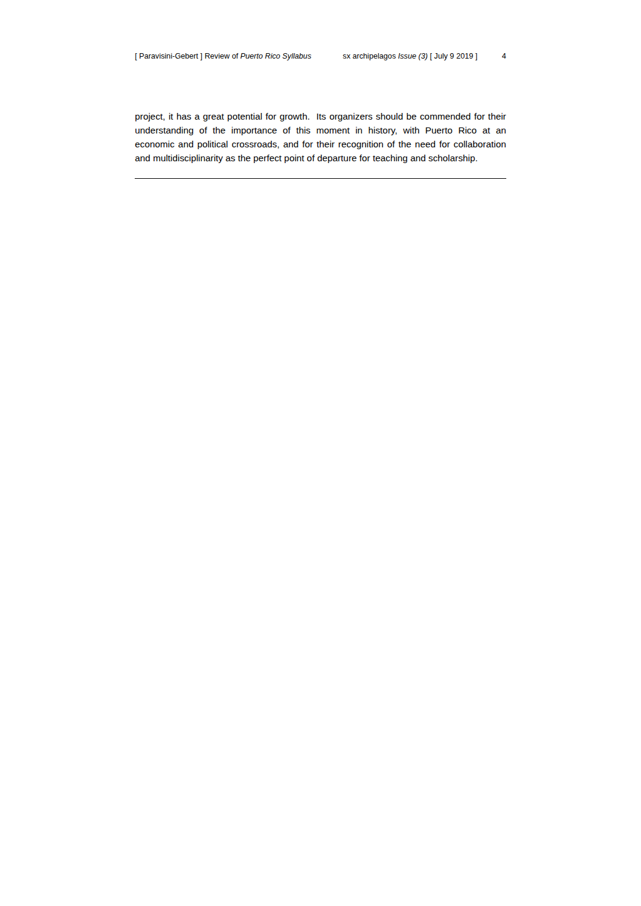[ Paravisini-Gebert ] Review of Puerto Rico Syllabus sx archipelagos Issue (3) [ July 9 2019 ] 4
project, it has a great potential for growth. Its organizers should be commended for their understanding of the importance of this moment in history, with Puerto Rico at an economic and political crossroads, and for their recognition of the need for collaboration and multidisciplinarity as the perfect point of departure for teaching and scholarship.